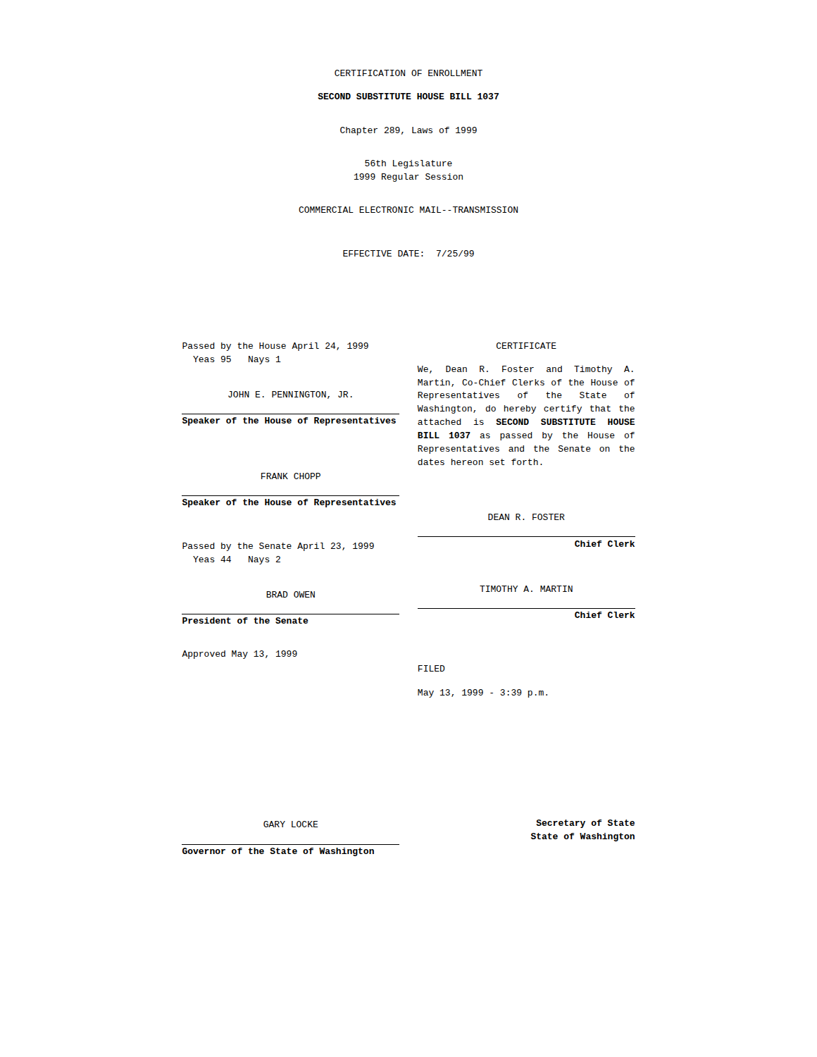CERTIFICATION OF ENROLLMENT
SECOND SUBSTITUTE HOUSE BILL 1037
Chapter 289, Laws of 1999
56th Legislature
1999 Regular Session
COMMERCIAL ELECTRONIC MAIL--TRANSMISSION
EFFECTIVE DATE: 7/25/99
| Passed by the House April 24, 1999 Yeas 95 Nays 1 JOHN E. PENNINGTON, JR. Speaker of the House of Representatives FRANK CHOPP Speaker of the House of Representatives Passed by the Senate April 23, 1999 Yeas 44 Nays 2 BRAD OWEN President of the Senate Approved May 13, 1999 | | CERTIFICATE We, Dean R. Foster and Timothy A. Martin, Co-Chief Clerks of the House of Representatives of the State of Washington, do hereby certify that the attached is SECOND SUBSTITUTE HOUSE BILL 1037 as passed by the House of Representatives and the Senate on the dates hereon set forth. DEAN R. FOSTER Chief Clerk TIMOTHY A. MARTIN Chief Clerk FILED May 13, 1999 - 3:39 p.m. |
| GARY LOCKE Governor of the State of Washington | | Secretary of State State of Washington |